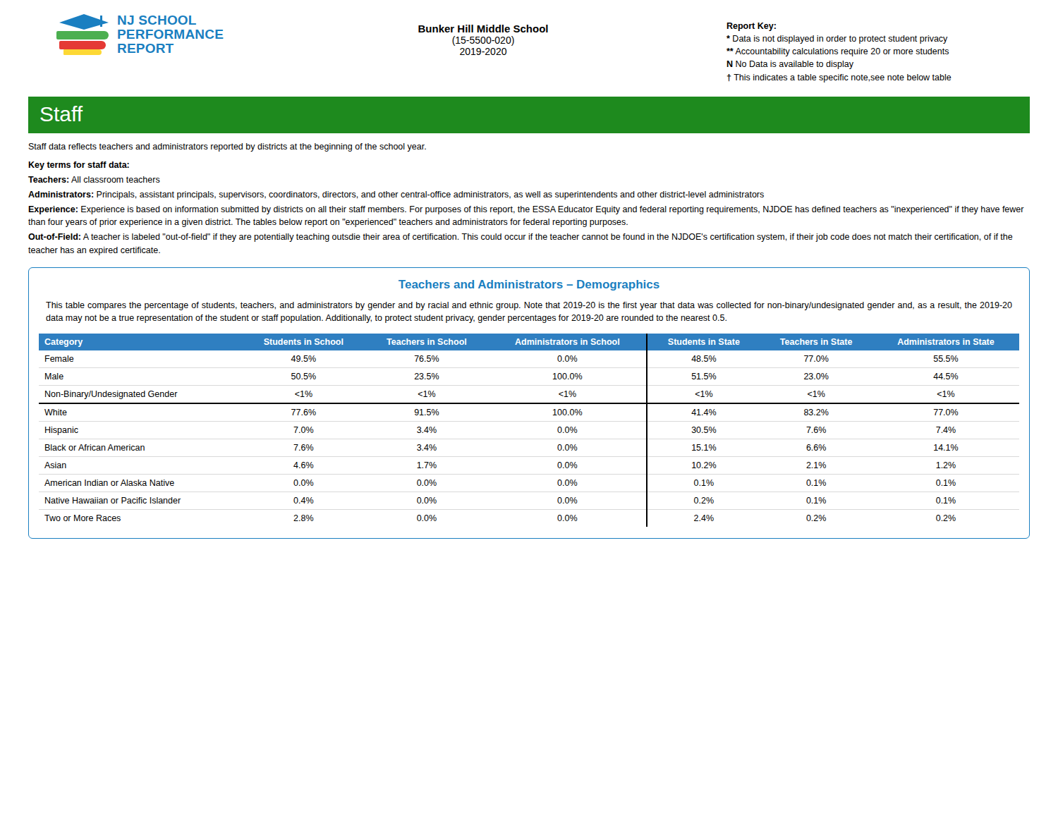NJ SCHOOL
PERFORMANCE
REPORT
Bunker Hill Middle School
(15-5500-020)
2019-2020
Report Key:
* Data is not displayed in order to protect student privacy
** Accountability calculations require 20 or more students
N No Data is available to display
† This indicates a table specific note,see note below table
Staff
Staff data reflects teachers and administrators reported by districts at the beginning of the school year.
Key terms for staff data:
Teachers: All classroom teachers
Administrators: Principals, assistant principals, supervisors, coordinators, directors, and other central-office administrators, as well as superintendents and other district-level administrators
Experience: Experience is based on information submitted by districts on all their staff members. For purposes of this report, the ESSA Educator Equity and federal reporting requirements, NJDOE has defined teachers as "inexperienced" if they have fewer than four years of prior experience in a given district. The tables below report on "experienced" teachers and administrators for federal reporting purposes.
Out-of-Field: A teacher is labeled "out-of-field" if they are potentially teaching outsdie their area of certification. This could occur if the teacher cannot be found in the NJDOE's certification system, if their job code does not match their certification, of if the teacher has an expired certificate.
Teachers and Administrators – Demographics
This table compares the percentage of students, teachers, and administrators by gender and by racial and ethnic group. Note that 2019-20 is the first year that data was collected for non-binary/undesignated gender and, as a result, the 2019-20 data may not be a true representation of the student or staff population. Additionally, to protect student privacy, gender percentages for 2019-20 are rounded to the nearest 0.5.
| Category | Students in School | Teachers in School | Administrators in School | Students in State | Teachers in State | Administrators in State |
| --- | --- | --- | --- | --- | --- | --- |
| Female | 49.5% | 76.5% | 0.0% | 48.5% | 77.0% | 55.5% |
| Male | 50.5% | 23.5% | 100.0% | 51.5% | 23.0% | 44.5% |
| Non-Binary/Undesignated Gender | <1% | <1% | <1% | <1% | <1% | <1% |
| White | 77.6% | 91.5% | 100.0% | 41.4% | 83.2% | 77.0% |
| Hispanic | 7.0% | 3.4% | 0.0% | 30.5% | 7.6% | 7.4% |
| Black or African American | 7.6% | 3.4% | 0.0% | 15.1% | 6.6% | 14.1% |
| Asian | 4.6% | 1.7% | 0.0% | 10.2% | 2.1% | 1.2% |
| American Indian or Alaska Native | 0.0% | 0.0% | 0.0% | 0.1% | 0.1% | 0.1% |
| Native Hawaiian or Pacific Islander | 0.4% | 0.0% | 0.0% | 0.2% | 0.1% | 0.1% |
| Two or More Races | 2.8% | 0.0% | 0.0% | 2.4% | 0.2% | 0.2% |